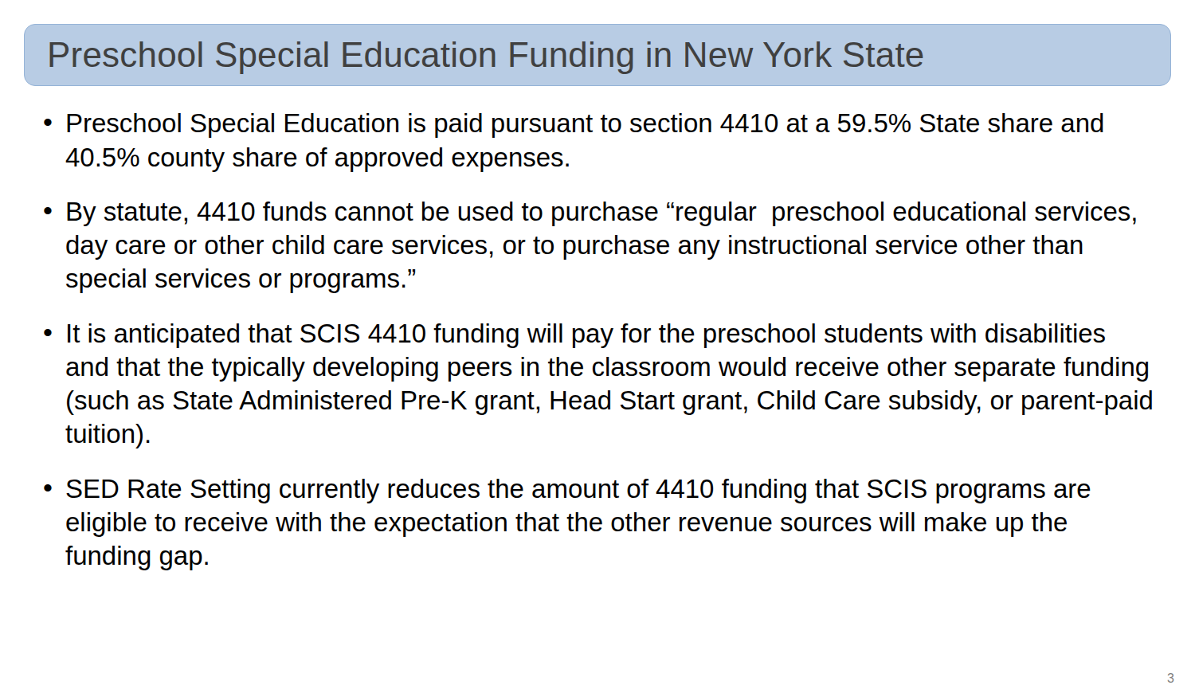Preschool Special Education Funding in New York State
Preschool Special Education is paid pursuant to section 4410 at a 59.5% State share and 40.5% county share of approved expenses.
By statute, 4410 funds cannot be used to purchase “regular preschool educational services, day care or other child care services, or to purchase any instructional service other than special services or programs.”
It is anticipated that SCIS 4410 funding will pay for the preschool students with disabilities and that the typically developing peers in the classroom would receive other separate funding (such as State Administered Pre-K grant, Head Start grant, Child Care subsidy, or parent-paid tuition).
SED Rate Setting currently reduces the amount of 4410 funding that SCIS programs are eligible to receive with the expectation that the other revenue sources will make up the funding gap.
3